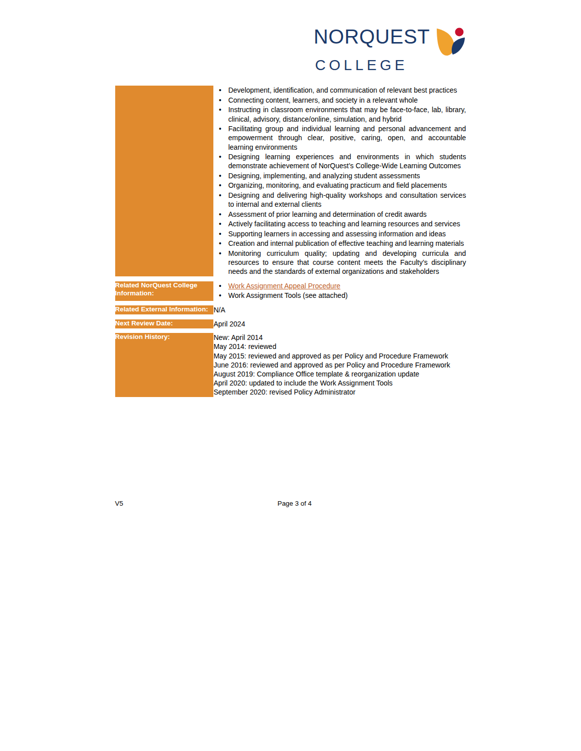NORQUEST COLLEGE
| | Development, identification, and communication of relevant best practices Connecting content, learners, and society in a relevant whole Instructing in classroom environments that may be face-to-face, lab, library, clinical, advisory, distance/online, simulation, and hybrid Facilitating group and individual learning and personal advancement and empowerment through clear, positive, caring, open, and accountable learning environments Designing learning experiences and environments in which students demonstrate achievement of NorQuest’s College-Wide Learning Outcomes Designing, implementing, and analyzing student assessments Organizing, monitoring, and evaluating practicum and field placements Designing and delivering high-quality workshops and consultation services to internal and external clients Assessment of prior learning and determination of credit awards Actively facilitating access to teaching and learning resources and services Supporting learners in accessing and assessing information and ideas Creation and internal publication of effective teaching and learning materials Monitoring curriculum quality; updating and developing curricula and resources to ensure that course content meets the Faculty’s disciplinary needs and the standards of external organizations and stakeholders |
| Related NorQuest College Information: | Work Assignment Appeal Procedure Work Assignment Tools (see attached) |
| Related External Information: | N/A |
| Next Review Date: | April 2024 |
| Revision History: | New: April 2014 May 2014: reviewed May 2015: reviewed and approved as per Policy and Procedure Framework June 2016: reviewed and approved as per Policy and Procedure Framework August 2019: Compliance Office template & reorganization update April 2020: updated to include the Work Assignment Tools September 2020: revised Policy Administrator |
V5
Page 3 of 4